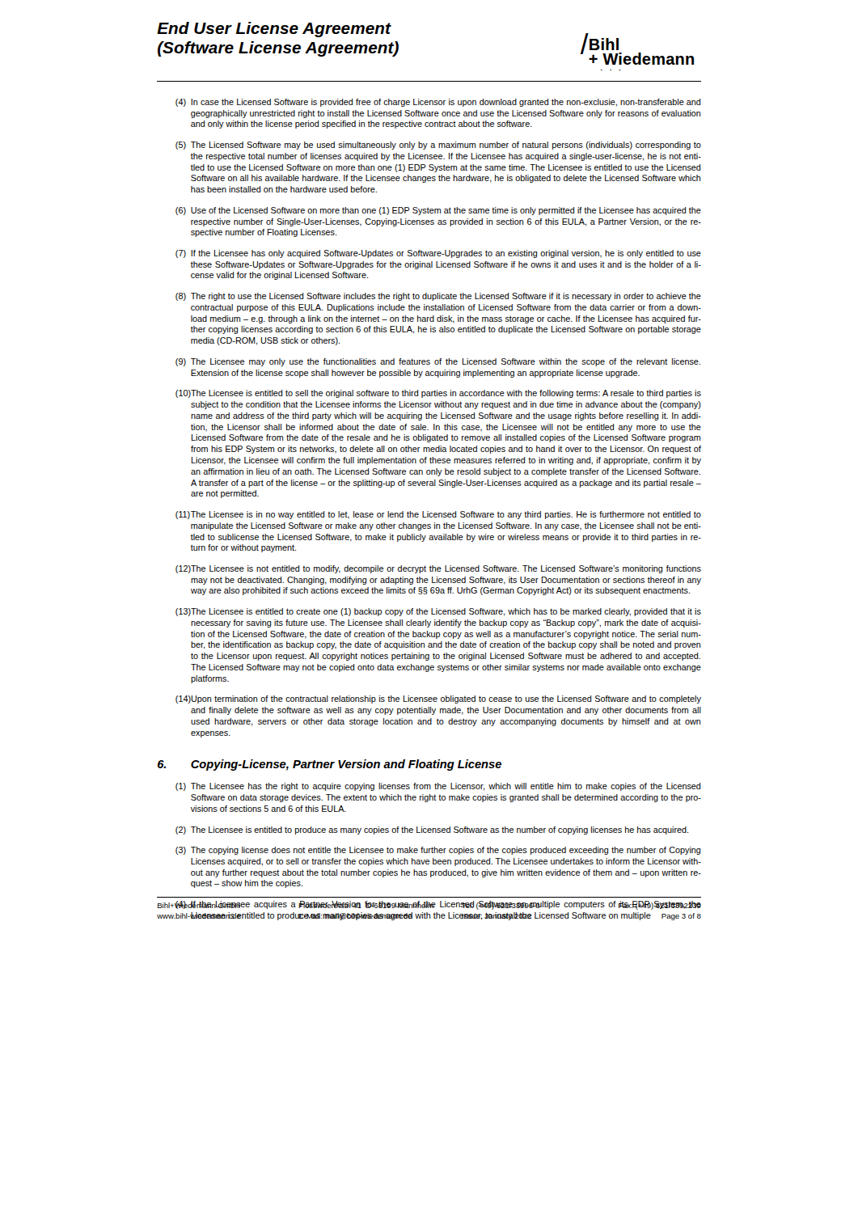End User License Agreement
(Software License Agreement)
/ Bihl + Wiedemann · · ·
(4)
In case the Licensed Software is provided free of charge Licensor is upon download granted the non-exclusie, non-transferable and geographically unrestricted right to install the Licensed Software once and use the Licensed Software only for reasons of evaluation and only within the license period specified in the respective contract about the software.
(5)
The Licensed Software may be used simultaneously only by a maximum number of natural persons (individuals) corresponding to the respective total number of licenses acquired by the Licensee. If the Licensee has acquired a single-user-license, he is not entitled to use the Licensed Software on more than one (1) EDP System at the same time. The Licensee is entitled to use the Licensed Software on all his available hardware. If the Licensee changes the hardware, he is obligated to delete the Licensed Software which has been installed on the hardware used before.
(6)
Use of the Licensed Software on more than one (1) EDP System at the same time is only permitted if the Licensee has acquired the respective number of Single-User-Licenses, Copying-Licenses as provided in section 6 of this EULA, a Partner Version, or the respective number of Floating Licenses.
(7)
If the Licensee has only acquired Software-Updates or Software-Upgrades to an existing original version, he is only entitled to use these Software-Updates or Software-Upgrades for the original Licensed Software if he owns it and uses it and is the holder of a license valid for the original Licensed Software.
(8)
The right to use the Licensed Software includes the right to duplicate the Licensed Software if it is necessary in order to achieve the contractual purpose of this EULA. Duplications include the installation of Licensed Software from the data carrier or from a download medium – e.g. through a link on the internet – on the hard disk, in the mass storage or cache. If the Licensee has acquired further copying licenses according to section 6 of this EULA, he is also entitled to duplicate the Licensed Software on portable storage media (CD-ROM, USB stick or others).
(9)
The Licensee may only use the functionalities and features of the Licensed Software within the scope of the relevant license. Extension of the license scope shall however be possible by acquiring implementing an appropriate license upgrade.
(10)
The Licensee is entitled to sell the original software to third parties in accordance with the following terms: A resale to third parties is subject to the condition that the Licensee informs the Licensor without any request and in due time in advance about the (company) name and address of the third party which will be acquiring the Licensed Software and the usage rights before reselling it. In addition, the Licensor shall be informed about the date of sale. In this case, the Licensee will not be entitled any more to use the Licensed Software from the date of the resale and he is obligated to remove all installed copies of the Licensed Software program from his EDP System or its networks, to delete all on other media located copies and to hand it over to the Licensor. On request of Licensor, the Licensee will confirm the full implementation of these measures referred to in writing and, if appropriate, confirm it by an affirmation in lieu of an oath. The Licensed Software can only be resold subject to a complete transfer of the Licensed Software. A transfer of a part of the license – or the splitting-up of several Single-User-Licenses acquired as a package and its partial resale – are not permitted.
(11)
The Licensee is in no way entitled to let, lease or lend the Licensed Software to any third parties. He is furthermore not entitled to manipulate the Licensed Software or make any other changes in the Licensed Software. In any case, the Licensee shall not be entitled to sublicense the Licensed Software, to make it publicly available by wire or wireless means or provide it to third parties in return for or without payment.
(12)
The Licensee is not entitled to modify, decompile or decrypt the Licensed Software. The Licensed Software’s monitoring functions may not be deactivated. Changing, modifying or adapting the Licensed Software, its User Documentation or sections thereof in any way are also prohibited if such actions exceed the limits of §§ 69a ff. UrhG (German Copyright Act) or its subsequent enactments.
(13)
The Licensee is entitled to create one (1) backup copy of the Licensed Software, which has to be marked clearly, provided that it is necessary for saving its future use. The Licensee shall clearly identify the backup copy as “Backup copy”, mark the date of acquisition of the Licensed Software, the date of creation of the backup copy as well as a manufacturer’s copyright notice. The serial number, the identification as backup copy, the date of acquisition and the date of creation of the backup copy shall be noted and proven to the Licensor upon request. All copyright notices pertaining to the original Licensed Software must be adhered to and accepted. The Licensed Software may not be copied onto data exchange systems or other similar systems nor made available onto exchange platforms.
(14)
Upon termination of the contractual relationship is the Licensee obligated to cease to use the Licensed Software and to completely and finally delete the software as well as any copy potentially made, the User Documentation and any other documents from all used hardware, servers or other data storage location and to destroy any accompanying documents by himself and at own expenses.
6. Copying-License, Partner Version and Floating License
(1)
The Licensee has the right to acquire copying licenses from the Licensor, which will entitle him to make copies of the Licensed Software on data storage devices. The extent to which the right to make copies is granted shall be determined according to the provisions of sections 5 and 6 of this EULA.
(2)
The Licensee is entitled to produce as many copies of the Licensed Software as the number of copying licenses he has acquired.
(3)
The copying license does not entitle the Licensee to make further copies of the copies produced exceeding the number of Copying Licenses acquired, or to sell or transfer the copies which have been produced. The Licensee undertakes to inform the Licensor without any further request about the total number copies he has produced, to give him written evidence of them and – upon written request – show him the copies.
(4)
If the Licensee acquires a Partner Version for the use of the Licensed Software on multiple computers of its EDP System, the Licensee is entitled to produce as many copies as agreed with the Licensor, to install the Licensed Software on multiple
| Bihl+Wiedemann GmbH | Flosswoerthstr. 41 D-68199 Mannheim | Tel: (+49) 621/33996-0 | Fax: (+49) 621/3392239 |
| www.bihl-wiedemann.de | E-Mail: mail@bihl-wiedemann.de | Issue: January 2022 | Page 3 of 8 |